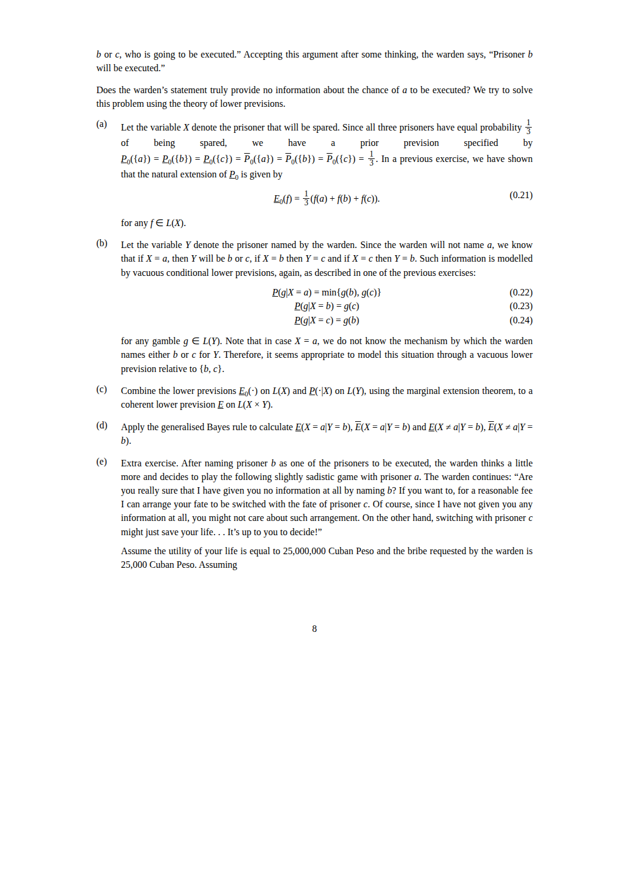b or c, who is going to be executed.” Accepting this argument after some thinking, the warden says, “Prisoner b will be executed.”
Does the warden’s statement truly provide no information about the chance of a to be executed? We try to solve this problem using the theory of lower previsions.
(a)
Let the variable X denote the prisoner that will be spared. Since all three prisoners have equal probability 13 of being spared, we have a prior prevision specified by P0({a}) = P0({b}) = P0({c}) = P0({a}) = P0({b}) = P0({c}) = 13. In a previous exercise, we have shown that the natural extension of P0 is given by
E0(f) = 13(f(a) + f(b) + f(c)). (0.21)
for any f ∈ L(X).
(b)
Let the variable Y denote the prisoner named by the warden. Since the warden will not name a, we know that if X = a, then Y will be b or c, if X = b then Y = c and if X = c then Y = b. Such information is modelled by vacuous conditional lower previsions, again, as described in one of the previous exercises:
P(g|X = a) = min{g(b), g(c)} (0.22) P(g|X = b) = g(c) (0.23) P(g|X = c) = g(b) (0.24)
for any gamble g ∈ L(Y). Note that in case X = a, we do not know the mechanism by which the warden names either b or c for Y. Therefore, it seems appropriate to model this situation through a vacuous lower prevision relative to {b, c}.
(c)
Combine the lower previsions E0(·) on L(X) and P(·|X) on L(Y), using the marginal extension theorem, to a coherent lower prevision E on L(X × Y).
(d)
Apply the generalised Bayes rule to calculate E(X = a|Y = b), E(X = a|Y = b) and E(X ≠ a|Y = b), E(X ≠ a|Y = b).
(e)
Extra exercise. After naming prisoner b as one of the prisoners to be executed, the warden thinks a little more and decides to play the following slightly sadistic game with prisoner a. The warden continues: “Are you really sure that I have given you no information at all by naming b? If you want to, for a reasonable fee I can arrange your fate to be switched with the fate of prisoner c. Of course, since I have not given you any information at all, you might not care about such arrangement. On the other hand, switching with prisoner c might just save your life. . . It’s up to you to decide!”
Assume the utility of your life is equal to 25,000,000 Cuban Peso and the bribe requested by the warden is 25,000 Cuban Peso. Assuming
8